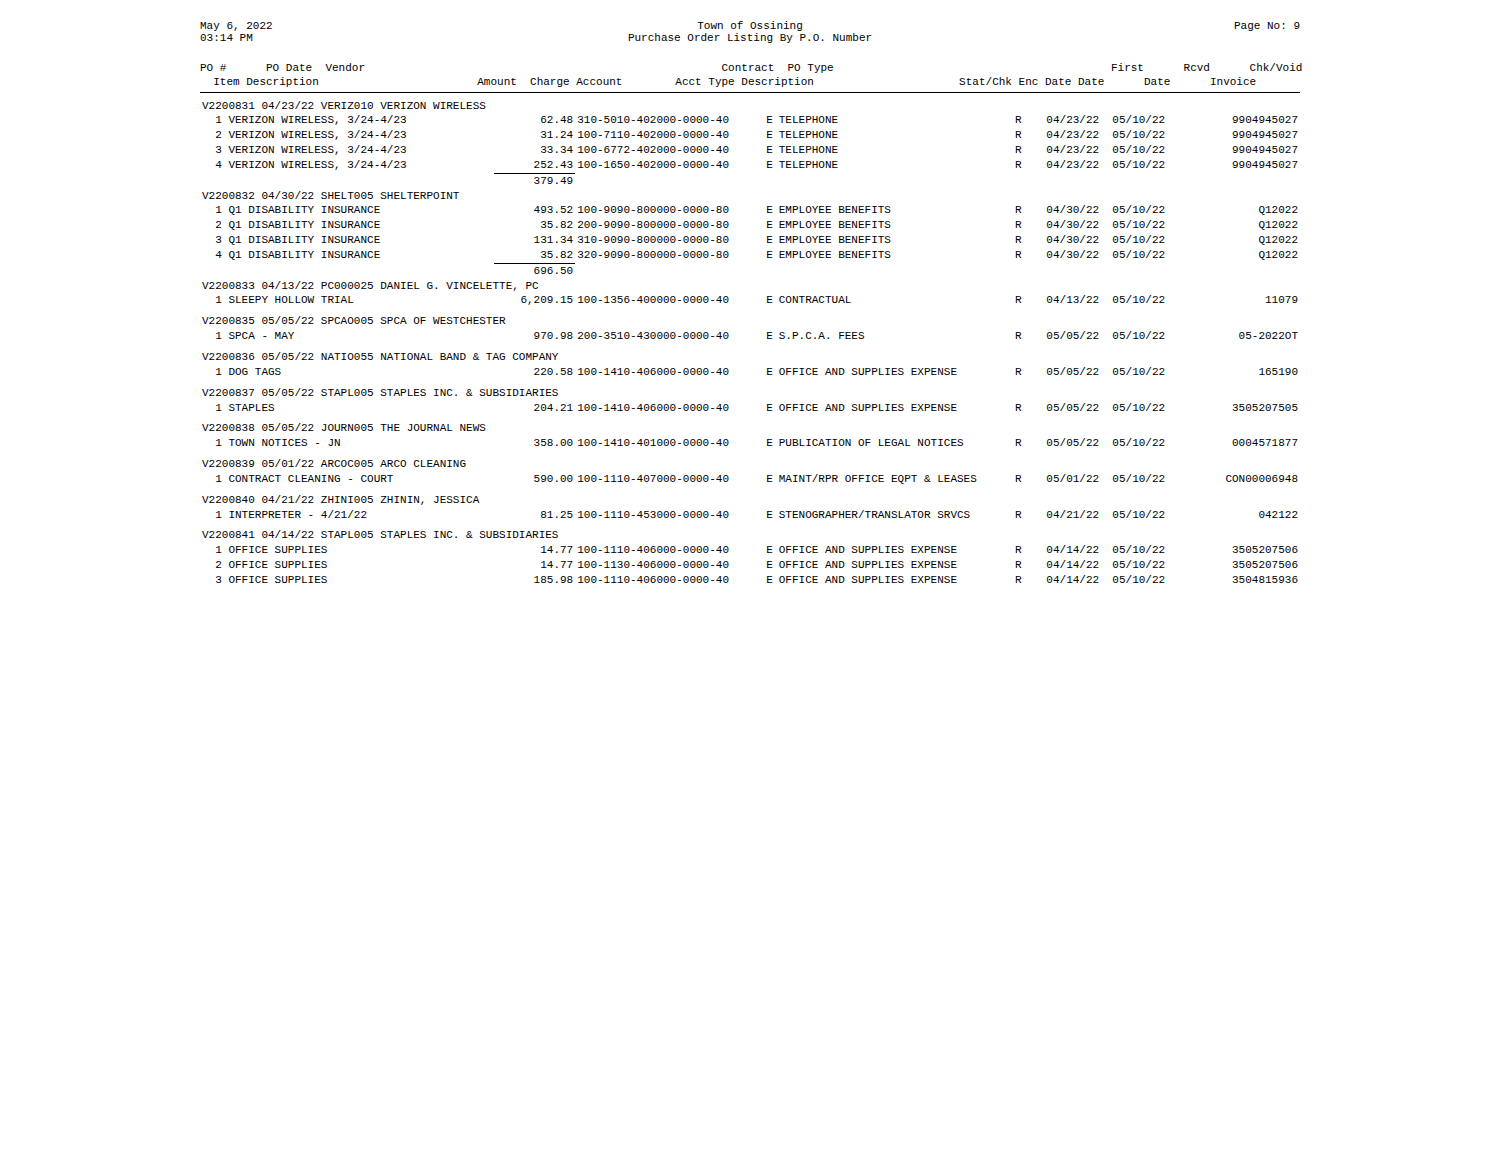May 6, 2022
03:14 PM
Town of Ossining
Purchase Order Listing By P.O. Number
Page No: 9
PO # PO Date Vendor Contract PO Type First Rcvd Chk/Void Item Description Amount Charge Account Acct Type Description Stat/Chk Enc Date Date Date Invoice
| V2200831 04/23/22 VERIZ010 VERIZON WIRELESS | | | | | | | | |
| 1 VERIZON WIRELESS, 3/24-4/23 | 62.48 | 310-5010-402000-0000-40 | E | TELEPHONE | R | 04/23/22 | 05/10/22 | | 9904945027 |
| 2 VERIZON WIRELESS, 3/24-4/23 | 31.24 | 100-7110-402000-0000-40 | E | TELEPHONE | R | 04/23/22 | 05/10/22 | | 9904945027 |
| 3 VERIZON WIRELESS, 3/24-4/23 | 33.34 | 100-6772-402000-0000-40 | E | TELEPHONE | R | 04/23/22 | 05/10/22 | | 9904945027 |
| 4 VERIZON WIRELESS, 3/24-4/23 | 252.43 | 100-1650-402000-0000-40 | E | TELEPHONE | R | 04/23/22 | 05/10/22 | | 9904945027 |
| | 379.49 | | | | | | | | |
| V2200832 04/30/22 SHELT005 SHELTERPOINT | | | | | | | | |
| 1 Q1 DISABILITY INSURANCE | 493.52 | 100-9090-800000-0000-80 | E | EMPLOYEE BENEFITS | R | 04/30/22 | 05/10/22 | | Q12022 |
| 2 Q1 DISABILITY INSURANCE | 35.82 | 200-9090-800000-0000-80 | E | EMPLOYEE BENEFITS | R | 04/30/22 | 05/10/22 | | Q12022 |
| 3 Q1 DISABILITY INSURANCE | 131.34 | 310-9090-800000-0000-80 | E | EMPLOYEE BENEFITS | R | 04/30/22 | 05/10/22 | | Q12022 |
| 4 Q1 DISABILITY INSURANCE | 35.82 | 320-9090-800000-0000-80 | E | EMPLOYEE BENEFITS | R | 04/30/22 | 05/10/22 | | Q12022 |
| | 696.50 | | | | | | | | |
| V2200833 04/13/22 PC000025 DANIEL G. VINCELETTE, PC | | | | | | | | |
| 1 SLEEPY HOLLOW TRIAL | 6,209.15 | 100-1356-400000-0000-40 | E | CONTRACTUAL | R | 04/13/22 | 05/10/22 | | 11079 |
| V2200835 05/05/22 SPCAO005 SPCA OF WESTCHESTER | | | | | | | | |
| 1 SPCA - MAY | 970.98 | 200-3510-430000-0000-40 | E | S.P.C.A. FEES | R | 05/05/22 | 05/10/22 | | 05-2022OT |
| V2200836 05/05/22 NATIO055 NATIONAL BAND & TAG COMPANY | | | | | | | | |
| 1 DOG TAGS | 220.58 | 100-1410-406000-0000-40 | E | OFFICE AND SUPPLIES EXPENSE | R | 05/05/22 | 05/10/22 | | 165190 |
| V2200837 05/05/22 STAPL005 STAPLES INC. & SUBSIDIARIES | | | | | | | | |
| 1 STAPLES | 204.21 | 100-1410-406000-0000-40 | E | OFFICE AND SUPPLIES EXPENSE | R | 05/05/22 | 05/10/22 | | 3505207505 |
| V2200838 05/05/22 JOURN005 THE JOURNAL NEWS | | | | | | | | |
| 1 TOWN NOTICES - JN | 358.00 | 100-1410-401000-0000-40 | E | PUBLICATION OF LEGAL NOTICES | R | 05/05/22 | 05/10/22 | | 0004571877 |
| V2200839 05/01/22 ARCOC005 ARCO CLEANING | | | | | | | | |
| 1 CONTRACT CLEANING - COURT | 590.00 | 100-1110-407000-0000-40 | E | MAINT/RPR OFFICE EQPT & LEASES | R | 05/01/22 | 05/10/22 | | CON00006948 |
| V2200840 04/21/22 ZHINI005 ZHININ, JESSICA | | | | | | | | |
| 1 INTERPRETER - 4/21/22 | 81.25 | 100-1110-453000-0000-40 | E | STENOGRAPHER/TRANSLATOR SRVCS | R | 04/21/22 | 05/10/22 | | 042122 |
| V2200841 04/14/22 STAPL005 STAPLES INC. & SUBSIDIARIES | | | | | | | | |
| 1 OFFICE SUPPLIES | 14.77 | 100-1110-406000-0000-40 | E | OFFICE AND SUPPLIES EXPENSE | R | 04/14/22 | 05/10/22 | | 3505207506 |
| 2 OFFICE SUPPLIES | 14.77 | 100-1130-406000-0000-40 | E | OFFICE AND SUPPLIES EXPENSE | R | 04/14/22 | 05/10/22 | | 3505207506 |
| 3 OFFICE SUPPLIES | 185.98 | 100-1110-406000-0000-40 | E | OFFICE AND SUPPLIES EXPENSE | R | 04/14/22 | 05/10/22 | | 3504815936 |